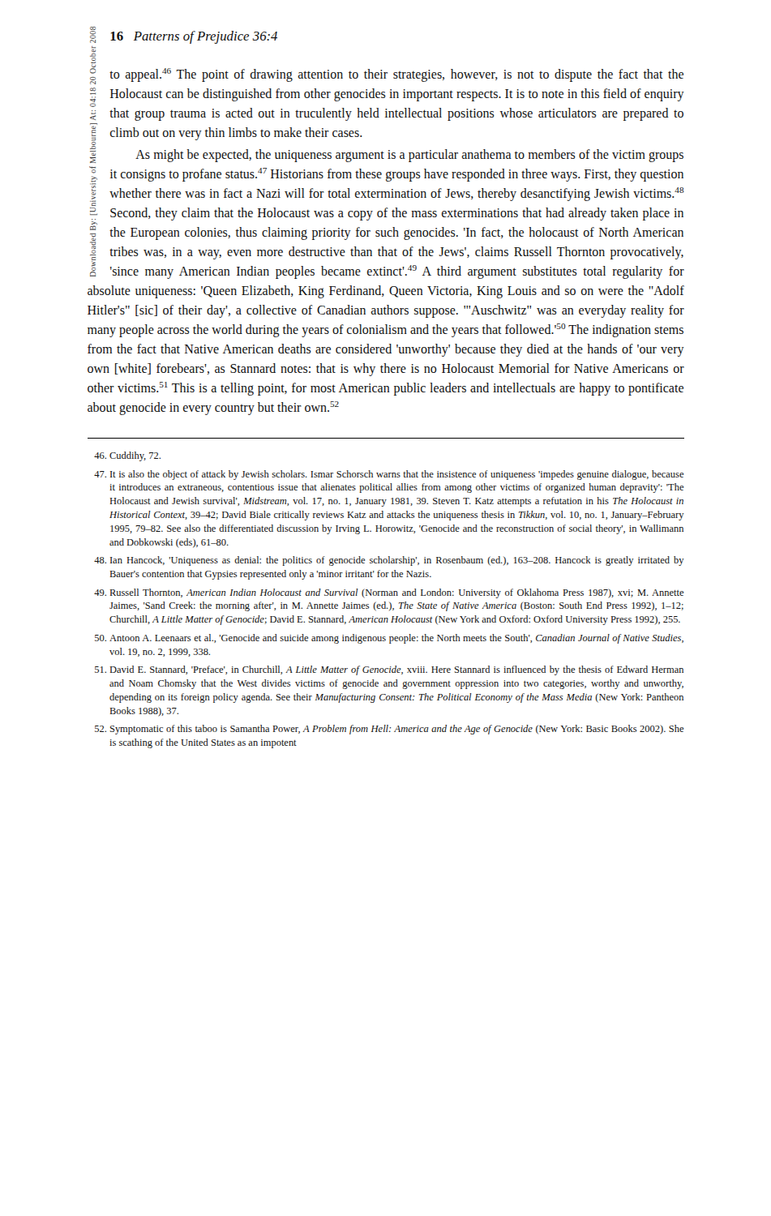Downloaded By: [University of Melbourne] At: 04:18 20 October 2008
16 Patterns of Prejudice 36:4
to appeal.46 The point of drawing attention to their strategies, however, is not to dispute the fact that the Holocaust can be distinguished from other genocides in important respects. It is to note in this field of enquiry that group trauma is acted out in truculently held intellectual positions whose articulators are prepared to climb out on very thin limbs to make their cases.
As might be expected, the uniqueness argument is a particular anathema to members of the victim groups it consigns to profane status.47 Historians from these groups have responded in three ways. First, they question whether there was in fact a Nazi will for total extermination of Jews, thereby desanctifying Jewish victims.48 Second, they claim that the Holocaust was a copy of the mass exterminations that had already taken place in the European colonies, thus claiming priority for such genocides. 'In fact, the holocaust of North American tribes was, in a way, even more destructive than that of the Jews', claims Russell Thornton provocatively, 'since many American Indian peoples became extinct'.49 A third argument substitutes total regularity for absolute uniqueness: 'Queen Elizabeth, King Ferdinand, Queen Victoria, King Louis and so on were the "Adolf Hitler's" [sic] of their day', a collective of Canadian authors suppose. '"Auschwitz" was an everyday reality for many people across the world during the years of colonialism and the years that followed.'50 The indignation stems from the fact that Native American deaths are considered 'unworthy' because they died at the hands of 'our very own [white] forebears', as Stannard notes: that is why there is no Holocaust Memorial for Native Americans or other victims.51 This is a telling point, for most American public leaders and intellectuals are happy to pontificate about genocide in every country but their own.52
Cuddihy, 72.
It is also the object of attack by Jewish scholars. Ismar Schorsch warns that the insistence of uniqueness 'impedes genuine dialogue, because it introduces an extraneous, contentious issue that alienates political allies from among other victims of organized human depravity': 'The Holocaust and Jewish survival', Midstream, vol. 17, no. 1, January 1981, 39. Steven T. Katz attempts a refutation in his The Holocaust in Historical Context, 39–42; David Biale critically reviews Katz and attacks the uniqueness thesis in Tikkun, vol. 10, no. 1, January–February 1995, 79–82. See also the differentiated discussion by Irving L. Horowitz, 'Genocide and the reconstruction of social theory', in Wallimann and Dobkowski (eds), 61–80.
Ian Hancock, 'Uniqueness as denial: the politics of genocide scholarship', in Rosenbaum (ed.), 163–208. Hancock is greatly irritated by Bauer's contention that Gypsies represented only a 'minor irritant' for the Nazis.
Russell Thornton, American Indian Holocaust and Survival (Norman and London: University of Oklahoma Press 1987), xvi; M. Annette Jaimes, 'Sand Creek: the morning after', in M. Annette Jaimes (ed.), The State of Native America (Boston: South End Press 1992), 1–12; Churchill, A Little Matter of Genocide; David E. Stannard, American Holocaust (New York and Oxford: Oxford University Press 1992), 255.
Antoon A. Leenaars et al., 'Genocide and suicide among indigenous people: the North meets the South', Canadian Journal of Native Studies, vol. 19, no. 2, 1999, 338.
David E. Stannard, 'Preface', in Churchill, A Little Matter of Genocide, xviii. Here Stannard is influenced by the thesis of Edward Herman and Noam Chomsky that the West divides victims of genocide and government oppression into two categories, worthy and unworthy, depending on its foreign policy agenda. See their Manufacturing Consent: The Political Economy of the Mass Media (New York: Pantheon Books 1988), 37.
Symptomatic of this taboo is Samantha Power, A Problem from Hell: America and the Age of Genocide (New York: Basic Books 2002). She is scathing of the United States as an impotent